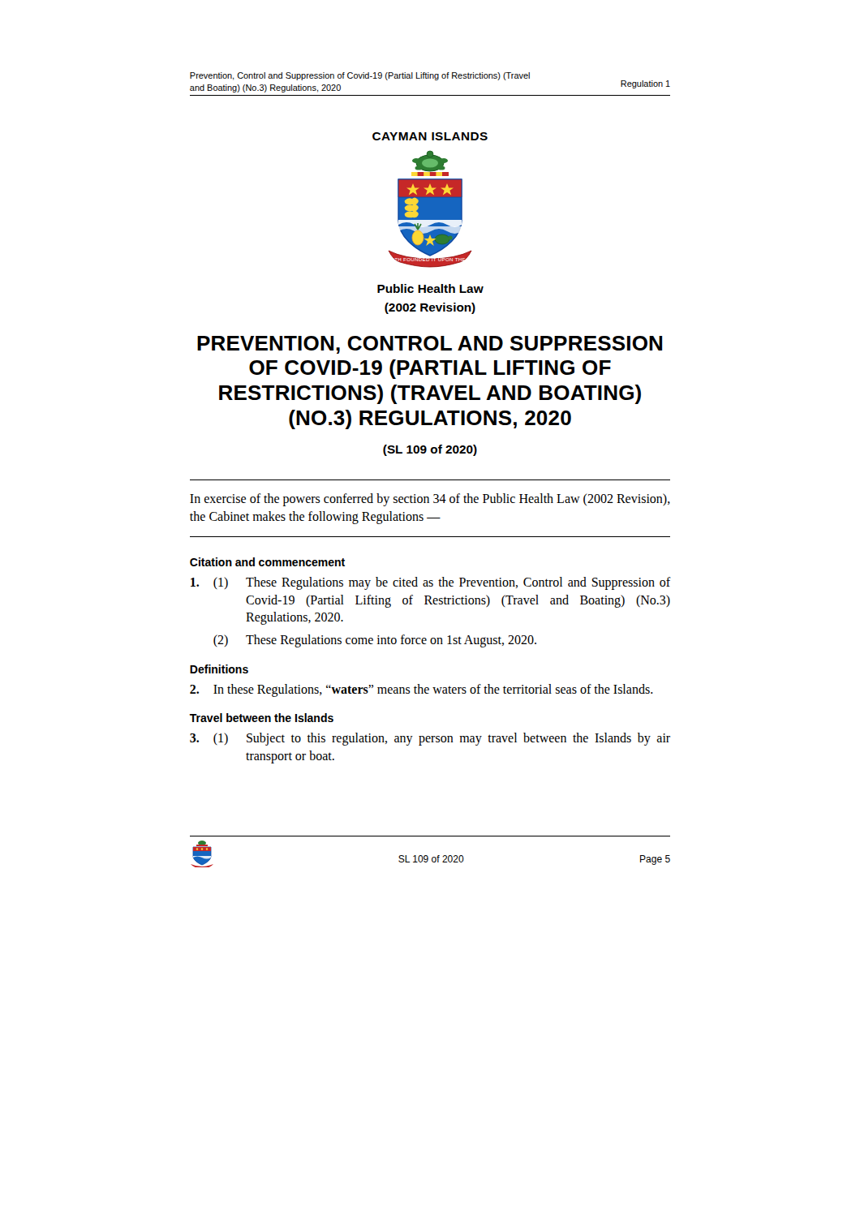Prevention, Control and Suppression of Covid-19 (Partial Lifting of Restrictions) (Travel and Boating) (No.3) Regulations, 2020
Regulation 1
CAYMAN ISLANDS
Coat of arms of the Cayman Islands HE HATH FOUNDED IT UPON THE SEAS
Public Health Law
(2002 Revision)
PREVENTION, CONTROL AND SUPPRESSION OF COVID-19 (PARTIAL LIFTING OF RESTRICTIONS) (TRAVEL AND BOATING) (NO.3) REGULATIONS, 2020
(SL 109 of 2020)
In exercise of the powers conferred by section 34 of the Public Health Law (2002 Revision), the Cabinet makes the following Regulations —
Citation and commencement
1.
(1)
These Regulations may be cited as the Prevention, Control and Suppression of Covid-19 (Partial Lifting of Restrictions) (Travel and Boating) (No.3) Regulations, 2020.
1.
(2)
These Regulations come into force on 1st August, 2020.
Definitions
2.
In these Regulations, “waters” means the waters of the territorial seas of the Islands.
Travel between the Islands
3.
(1)
Subject to this regulation, any person may travel between the Islands by air transport or boat.
SL 109 of 2020
Page 5